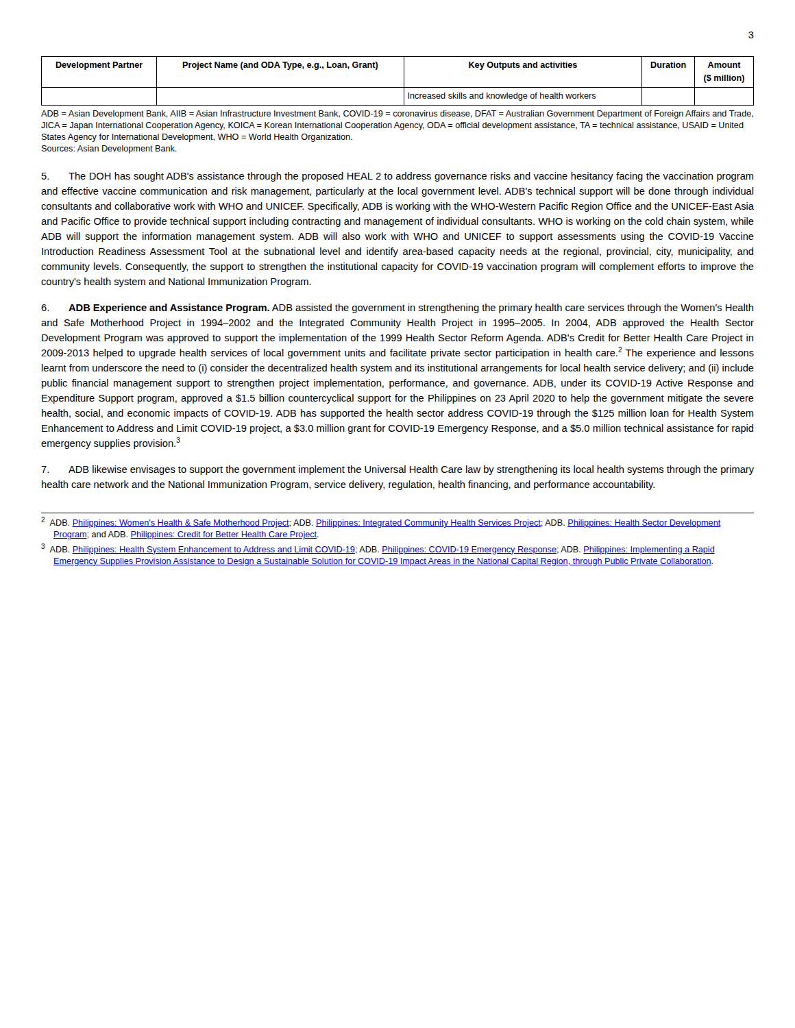3
| Development Partner | Project Name (and ODA Type, e.g., Loan, Grant) | Key Outputs and activities | Duration | Amount ($ million) |
| --- | --- | --- | --- | --- |
| | | Increased skills and knowledge of health workers | | |
ADB = Asian Development Bank, AIIB = Asian Infrastructure Investment Bank, COVID-19 = coronavirus disease, DFAT = Australian Government Department of Foreign Affairs and Trade, JICA = Japan International Cooperation Agency, KOICA = Korean International Cooperation Agency, ODA = official development assistance, TA = technical assistance, USAID = United States Agency for International Development, WHO = World Health Organization.
Sources: Asian Development Bank.
5. The DOH has sought ADB's assistance through the proposed HEAL 2 to address governance risks and vaccine hesitancy facing the vaccination program and effective vaccine communication and risk management, particularly at the local government level. ADB's technical support will be done through individual consultants and collaborative work with WHO and UNICEF. Specifically, ADB is working with the WHO-Western Pacific Region Office and the UNICEF-East Asia and Pacific Office to provide technical support including contracting and management of individual consultants. WHO is working on the cold chain system, while ADB will support the information management system. ADB will also work with WHO and UNICEF to support assessments using the COVID-19 Vaccine Introduction Readiness Assessment Tool at the subnational level and identify area-based capacity needs at the regional, provincial, city, municipality, and community levels. Consequently, the support to strengthen the institutional capacity for COVID-19 vaccination program will complement efforts to improve the country's health system and National Immunization Program.
6. ADB Experience and Assistance Program. ADB assisted the government in strengthening the primary health care services through the Women's Health and Safe Motherhood Project in 1994–2002 and the Integrated Community Health Project in 1995–2005. In 2004, ADB approved the Health Sector Development Program was approved to support the implementation of the 1999 Health Sector Reform Agenda. ADB's Credit for Better Health Care Project in 2009-2013 helped to upgrade health services of local government units and facilitate private sector participation in health care.2 The experience and lessons learnt from underscore the need to (i) consider the decentralized health system and its institutional arrangements for local health service delivery; and (ii) include public financial management support to strengthen project implementation, performance, and governance. ADB, under its COVID-19 Active Response and Expenditure Support program, approved a $1.5 billion countercyclical support for the Philippines on 23 April 2020 to help the government mitigate the severe health, social, and economic impacts of COVID-19. ADB has supported the health sector address COVID-19 through the $125 million loan for Health System Enhancement to Address and Limit COVID-19 project, a $3.0 million grant for COVID-19 Emergency Response, and a $5.0 million technical assistance for rapid emergency supplies provision.3
7. ADB likewise envisages to support the government implement the Universal Health Care law by strengthening its local health systems through the primary health care network and the National Immunization Program, service delivery, regulation, health financing, and performance accountability.
2 ADB. Philippines: Women's Health & Safe Motherhood Project; ADB. Philippines: Integrated Community Health Services Project; ADB. Philippines: Health Sector Development Program; and ADB. Philippines: Credit for Better Health Care Project.
3 ADB. Philippines: Health System Enhancement to Address and Limit COVID-19; ADB. Philippines: COVID-19 Emergency Response; ADB. Philippines: Implementing a Rapid Emergency Supplies Provision Assistance to Design a Sustainable Solution for COVID-19 Impact Areas in the National Capital Region, through Public Private Collaboration.